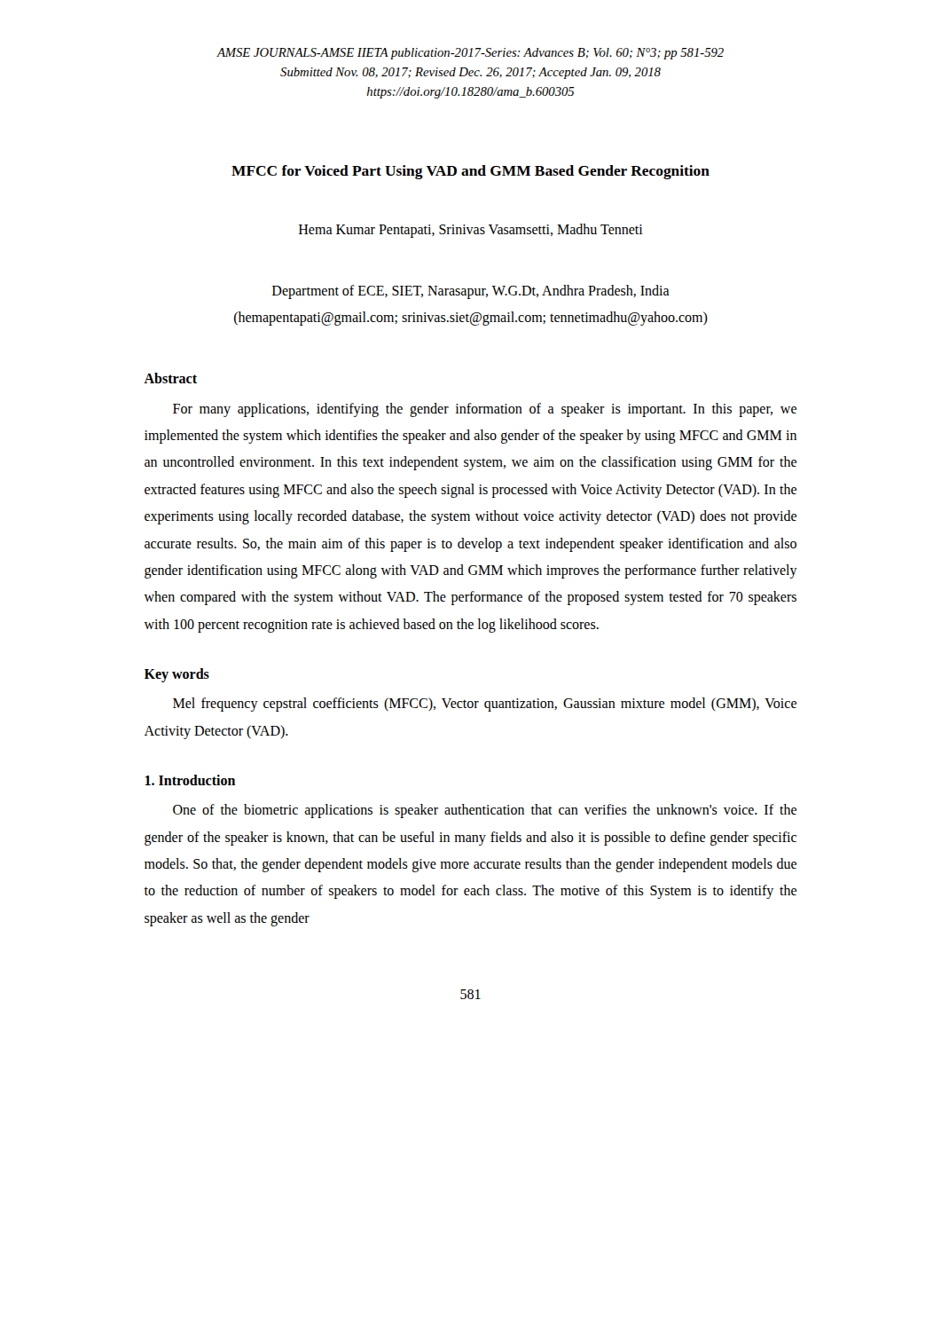AMSE JOURNALS-AMSE IIETA publication-2017-Series: Advances B; Vol. 60; N°3; pp 581-592
Submitted Nov. 08, 2017; Revised Dec. 26, 2017; Accepted Jan. 09, 2018
https://doi.org/10.18280/ama_b.600305
MFCC for Voiced Part Using VAD and GMM Based Gender Recognition
Hema Kumar Pentapati, Srinivas Vasamsetti, Madhu Tenneti
Department of ECE, SIET, Narasapur, W.G.Dt, Andhra Pradesh, India
(hemapentapati@gmail.com; srinivas.siet@gmail.com; tennetimadhu@yahoo.com)
Abstract
For many applications, identifying the gender information of a speaker is important. In this paper, we implemented the system which identifies the speaker and also gender of the speaker by using MFCC and GMM in an uncontrolled environment. In this text independent system, we aim on the classification using GMM for the extracted features using MFCC and also the speech signal is processed with Voice Activity Detector (VAD). In the experiments using locally recorded database, the system without voice activity detector (VAD) does not provide accurate results. So, the main aim of this paper is to develop a text independent speaker identification and also gender identification using MFCC along with VAD and GMM which improves the performance further relatively when compared with the system without VAD. The performance of the proposed system tested for 70 speakers with 100 percent recognition rate is achieved based on the log likelihood scores.
Key words
Mel frequency cepstral coefficients (MFCC), Vector quantization, Gaussian mixture model (GMM), Voice Activity Detector (VAD).
1. Introduction
One of the biometric applications is speaker authentication that can verifies the unknown's voice. If the gender of the speaker is known, that can be useful in many fields and also it is possible to define gender specific models. So that, the gender dependent models give more accurate results than the gender independent models due to the reduction of number of speakers to model for each class. The motive of this System is to identify the speaker as well as the gender
581